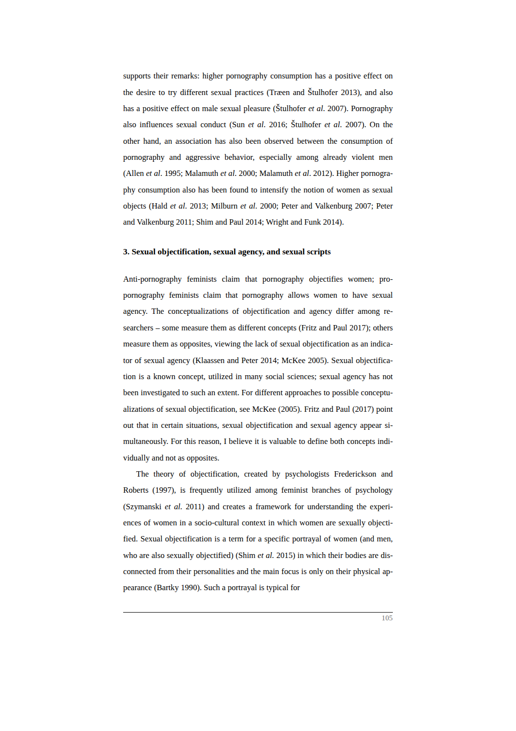supports their remarks: higher pornography consumption has a positive effect on the desire to try different sexual practices (Træen and Štulhofer 2013), and also has a positive effect on male sexual pleasure (Štulhofer et al. 2007). Pornography also influences sexual conduct (Sun et al. 2016; Štulhofer et al. 2007). On the other hand, an association has also been observed between the consumption of pornography and aggressive behavior, especially among already violent men (Allen et al. 1995; Malamuth et al. 2000; Malamuth et al. 2012). Higher pornography consumption also has been found to intensify the notion of women as sexual objects (Hald et al. 2013; Milburn et al. 2000; Peter and Valkenburg 2007; Peter and Valkenburg 2011; Shim and Paul 2014; Wright and Funk 2014).
3. Sexual objectification, sexual agency, and sexual scripts
Anti-pornography feminists claim that pornography objectifies women; pro-pornography feminists claim that pornography allows women to have sexual agency. The conceptualizations of objectification and agency differ among researchers – some measure them as different concepts (Fritz and Paul 2017); others measure them as opposites, viewing the lack of sexual objectification as an indicator of sexual agency (Klaassen and Peter 2014; McKee 2005). Sexual objectification is a known concept, utilized in many social sciences; sexual agency has not been investigated to such an extent. For different approaches to possible conceptualizations of sexual objectification, see McKee (2005). Fritz and Paul (2017) point out that in certain situations, sexual objectification and sexual agency appear simultaneously. For this reason, I believe it is valuable to define both concepts individually and not as opposites.
The theory of objectification, created by psychologists Frederickson and Roberts (1997), is frequently utilized among feminist branches of psychology (Szymanski et al. 2011) and creates a framework for understanding the experiences of women in a socio-cultural context in which women are sexually objectified. Sexual objectification is a term for a specific portrayal of women (and men, who are also sexually objectified) (Shim et al. 2015) in which their bodies are disconnected from their personalities and the main focus is only on their physical appearance (Bartky 1990). Such a portrayal is typical for
105